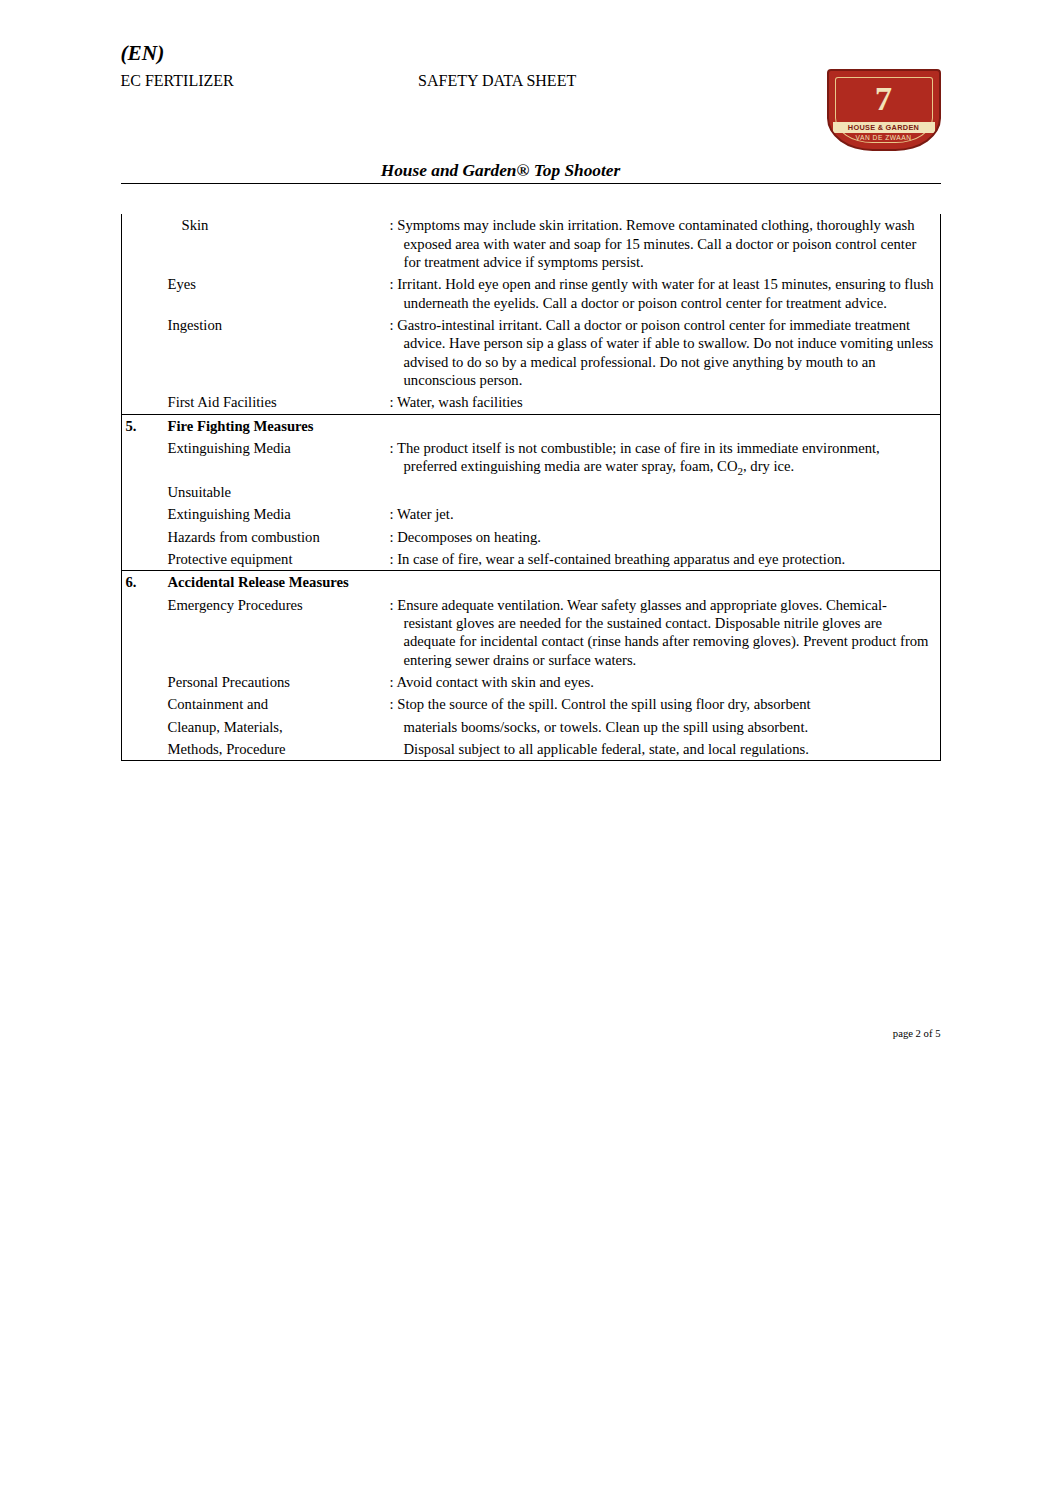(EN)
EC FERTILIZER
SAFETY DATA SHEET
7
HOUSE & GARDEN
VAN DE ZWAAN
House and Garden® Top Shooter
| | Skin | : Symptoms may include skin irritation. Remove contaminated clothing, thoroughly wash exposed area with water and soap for 15 minutes. Call a doctor or poison control center for treatment advice if symptoms persist. |
| | Eyes | : Irritant. Hold eye open and rinse gently with water for at least 15 minutes, ensuring to flush underneath the eyelids. Call a doctor or poison control center for treatment advice. |
| | Ingestion | : Gastro-intestinal irritant. Call a doctor or poison control center for immediate treatment advice. Have person sip a glass of water if able to swallow. Do not induce vomiting unless advised to do so by a medical professional. Do not give anything by mouth to an unconscious person. |
| | First Aid Facilities | : Water, wash facilities |
| 5. | Fire Fighting Measures | |
| | Extinguishing Media | : The product itself is not combustible; in case of fire in its immediate environment, preferred extinguishing media are water spray, foam, CO 2 , dry ice. |
| | Unsuitable | |
| | Extinguishing Media | : Water jet. |
| | Hazards from combustion | : Decomposes on heating. |
| | Protective equipment | : In case of fire, wear a self-contained breathing apparatus and eye protection. |
| 6. | Accidental Release Measures | |
| | Emergency Procedures | : Ensure adequate ventilation. Wear safety glasses and appropriate gloves. Chemical-resistant gloves are needed for the sustained contact. Disposable nitrile gloves are adequate for incidental contact (rinse hands after removing gloves). Prevent product from entering sewer drains or surface waters. |
| | Personal Precautions | : Avoid contact with skin and eyes. |
| | Containment and | : Stop the source of the spill. Control the spill using floor dry, absorbent |
| | Cleanup, Materials, | materials booms/socks, or towels. Clean up the spill using absorbent. |
| | Methods, Procedure | Disposal subject to all applicable federal, state, and local regulations. |
page 2 of 5